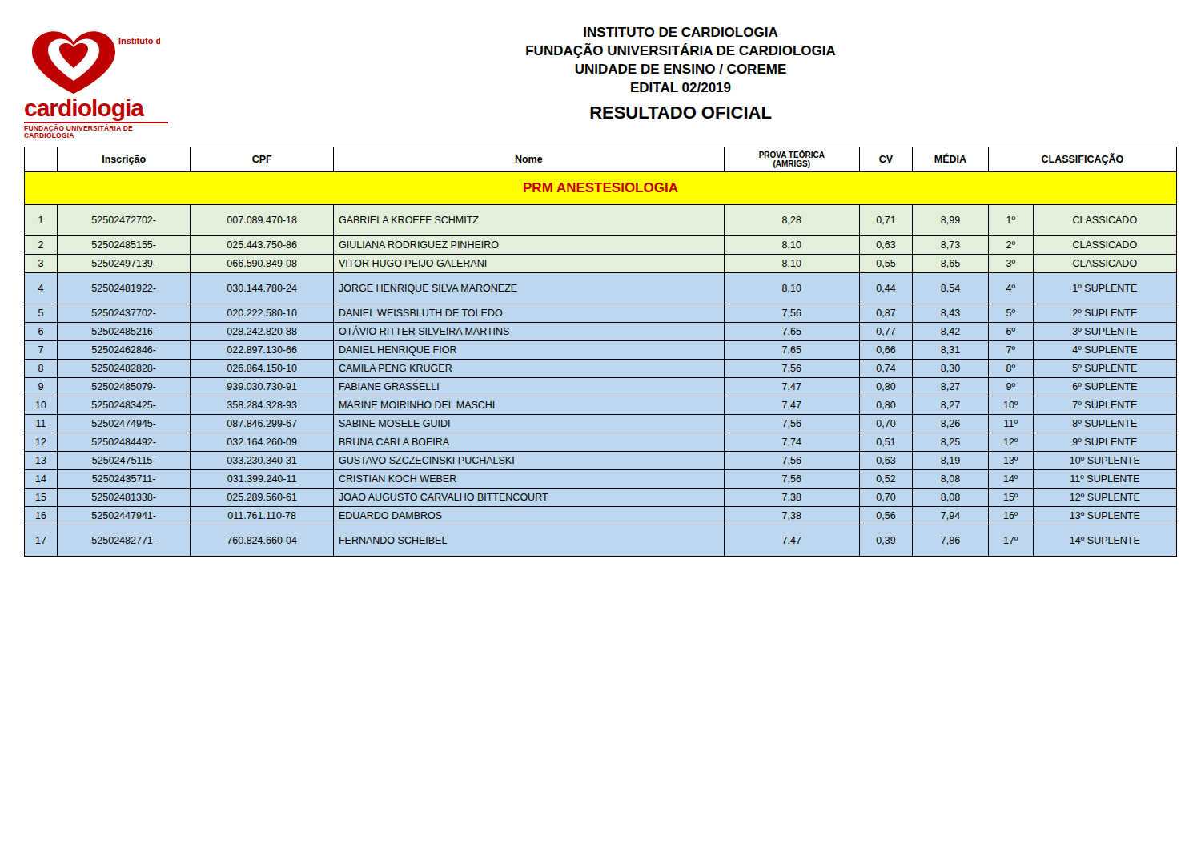Instituto de
cardiologia
FUNDAÇÃO UNIVERSITÁRIA DE CARDIOLOGIA
INSTITUTO DE CARDIOLOGIA
FUNDAÇÃO UNIVERSITÁRIA DE CARDIOLOGIA
UNIDADE DE ENSINO / COREME
EDITAL 02/2019
RESULTADO OFICIAL
| PRM ANESTESIOLOGIA |
| | Inscrição | CPF | Nome | PROVA TEÓRICA (AMRIGS) | CV | MÉDIA | CLASSIFICAÇÃO |
| 1 | 52502472702- | 007.089.470-18 | GABRIELA KROEFF SCHMITZ | 8,28 | 0,71 | 8,99 | 1º | CLASSICADO |
| 2 | 52502485155- | 025.443.750-86 | GIULIANA RODRIGUEZ PINHEIRO | 8,10 | 0,63 | 8,73 | 2º | CLASSICADO |
| 3 | 52502497139- | 066.590.849-08 | VITOR HUGO PEIJO GALERANI | 8,10 | 0,55 | 8,65 | 3º | CLASSICADO |
| 4 | 52502481922- | 030.144.780-24 | JORGE HENRIQUE SILVA MARONEZE | 8,10 | 0,44 | 8,54 | 4º | 1º SUPLENTE |
| 5 | 52502437702- | 020.222.580-10 | DANIEL WEISSBLUTH DE TOLEDO | 7,56 | 0,87 | 8,43 | 5º | 2º SUPLENTE |
| 6 | 52502485216- | 028.242.820-88 | OTÁVIO RITTER SILVEIRA MARTINS | 7,65 | 0,77 | 8,42 | 6º | 3º SUPLENTE |
| 7 | 52502462846- | 022.897.130-66 | DANIEL HENRIQUE FIOR | 7,65 | 0,66 | 8,31 | 7º | 4º SUPLENTE |
| 8 | 52502482828- | 026.864.150-10 | CAMILA PENG KRUGER | 7,56 | 0,74 | 8,30 | 8º | 5º SUPLENTE |
| 9 | 52502485079- | 939.030.730-91 | FABIANE GRASSELLI | 7,47 | 0,80 | 8,27 | 9º | 6º SUPLENTE |
| 10 | 52502483425- | 358.284.328-93 | MARINE MOIRINHO DEL MASCHI | 7,47 | 0,80 | 8,27 | 10º | 7º SUPLENTE |
| 11 | 52502474945- | 087.846.299-67 | SABINE MOSELE GUIDI | 7,56 | 0,70 | 8,26 | 11º | 8º SUPLENTE |
| 12 | 52502484492- | 032.164.260-09 | BRUNA CARLA BOEIRA | 7,74 | 0,51 | 8,25 | 12º | 9º SUPLENTE |
| 13 | 52502475115- | 033.230.340-31 | GUSTAVO SZCZECINSKI PUCHALSKI | 7,56 | 0,63 | 8,19 | 13º | 10º SUPLENTE |
| 14 | 52502435711- | 031.399.240-11 | CRISTIAN KOCH WEBER | 7,56 | 0,52 | 8,08 | 14º | 11º SUPLENTE |
| 15 | 52502481338- | 025.289.560-61 | JOAO AUGUSTO CARVALHO BITTENCOURT | 7,38 | 0,70 | 8,08 | 15º | 12º SUPLENTE |
| 16 | 52502447941- | 011.761.110-78 | EDUARDO DAMBROS | 7,38 | 0,56 | 7,94 | 16º | 13º SUPLENTE |
| 17 | 52502482771- | 760.824.660-04 | FERNANDO SCHEIBEL | 7,47 | 0,39 | 7,86 | 17º | 14º SUPLENTE |